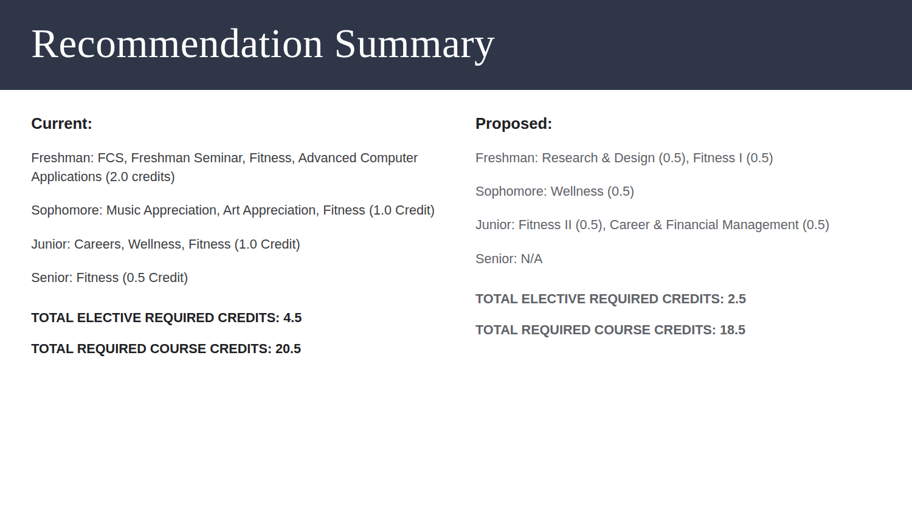Recommendation Summary
Current:
Freshman: FCS, Freshman Seminar, Fitness, Advanced Computer Applications (2.0 credits)
Sophomore: Music Appreciation, Art Appreciation, Fitness (1.0 Credit)
Junior: Careers, Wellness, Fitness (1.0 Credit)
Senior: Fitness (0.5 Credit)
TOTAL ELECTIVE REQUIRED CREDITS: 4.5
TOTAL REQUIRED COURSE CREDITS: 20.5
Proposed:
Freshman: Research & Design (0.5), Fitness I (0.5)
Sophomore: Wellness (0.5)
Junior: Fitness II (0.5), Career & Financial Management (0.5)
Senior: N/A
TOTAL ELECTIVE REQUIRED CREDITS: 2.5
TOTAL REQUIRED COURSE CREDITS: 18.5